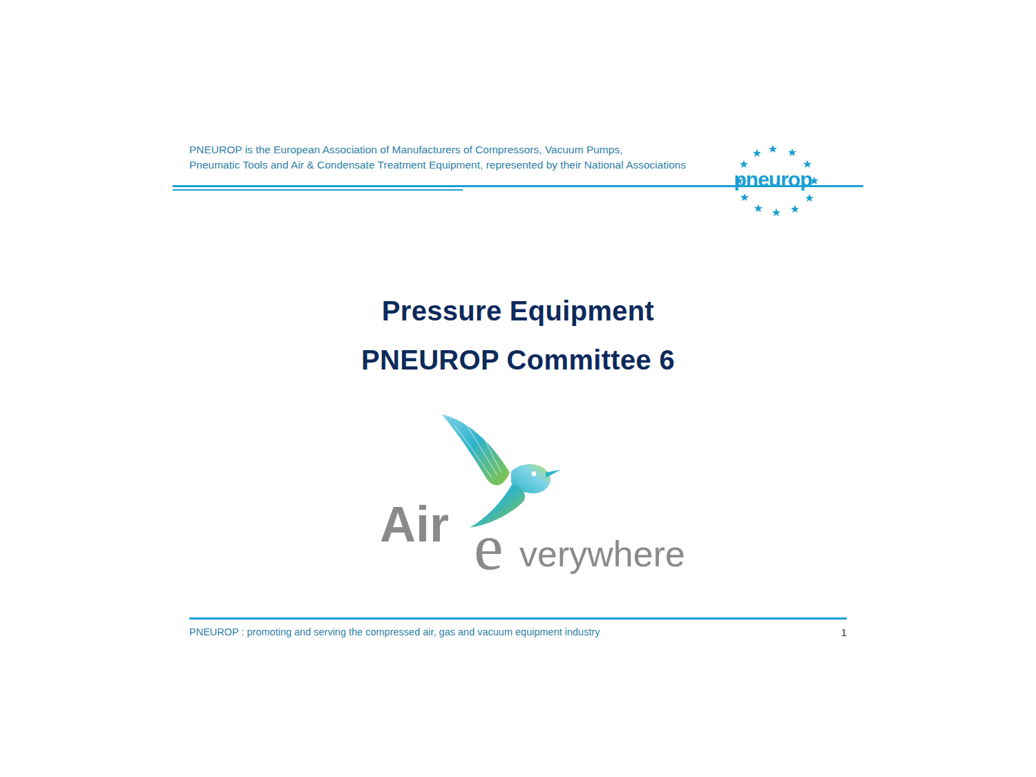PNEUROP is the European Association of Manufacturers of Compressors, Vacuum Pumps,
Pneumatic Tools and Air & Condensate Treatment Equipment, represented by their National Associations
pneurop
Pressure Equipment
PNEUROP Committee 6
Air e verywhere
PNEUROP : promoting and serving the compressed air, gas and vacuum equipment industry 1